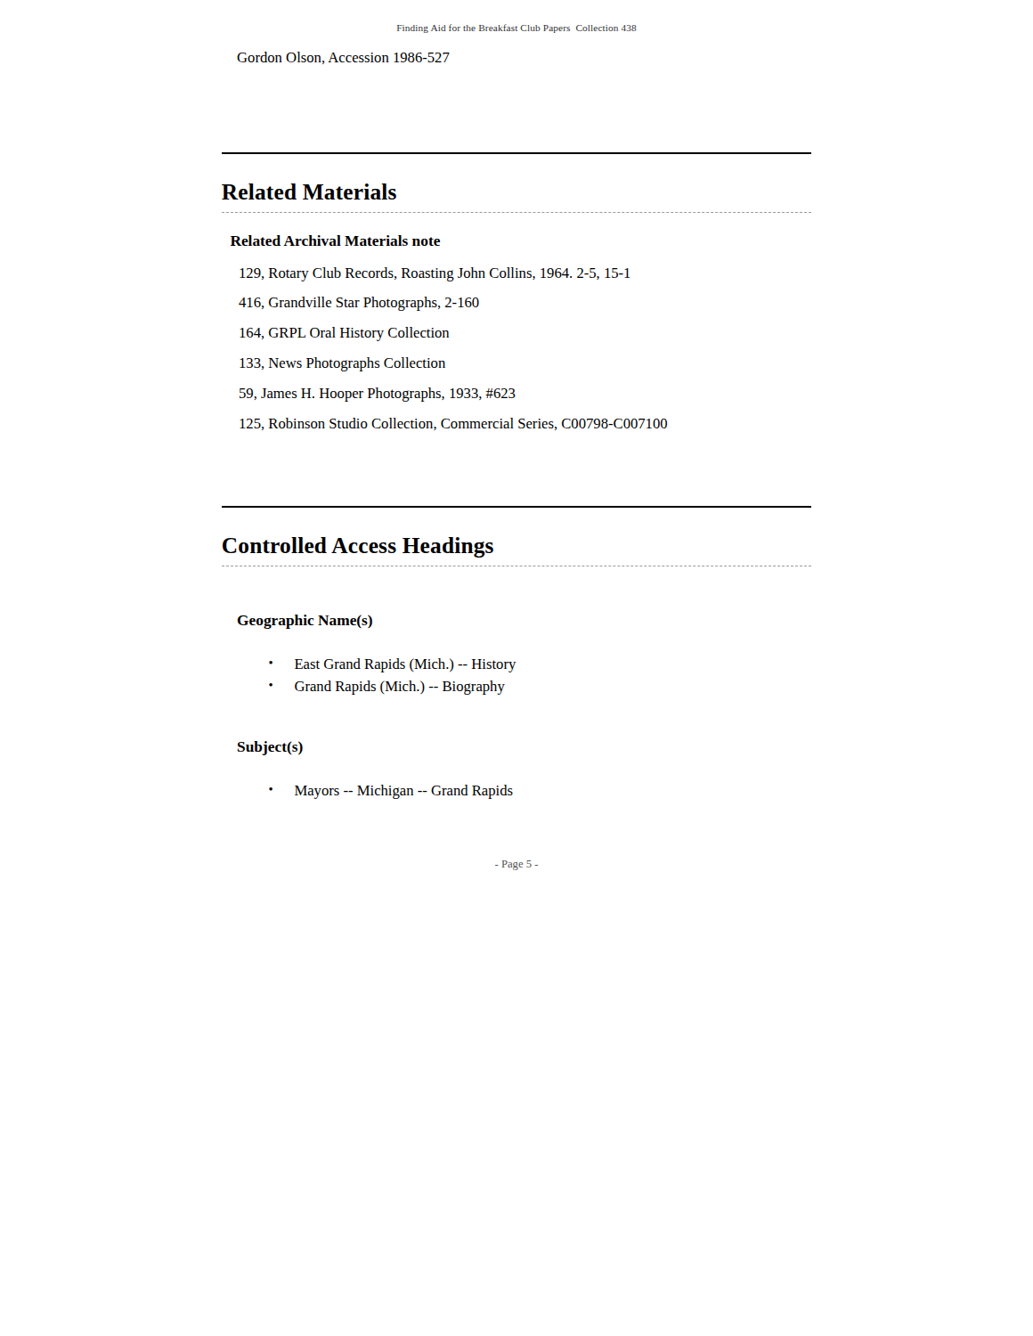Finding Aid for the Breakfast Club Papers Collection 438
Gordon Olson, Accession 1986-527
Related Materials
Related Archival Materials note
129, Rotary Club Records, Roasting John Collins, 1964. 2-5, 15-1
416, Grandville Star Photographs, 2-160
164, GRPL Oral History Collection
133, News Photographs Collection
59, James H. Hooper Photographs, 1933, #623
125, Robinson Studio Collection, Commercial Series, C00798-C007100
Controlled Access Headings
Geographic Name(s)
East Grand Rapids (Mich.) -- History
Grand Rapids (Mich.) -- Biography
Subject(s)
Mayors -- Michigan -- Grand Rapids
- Page 5 -